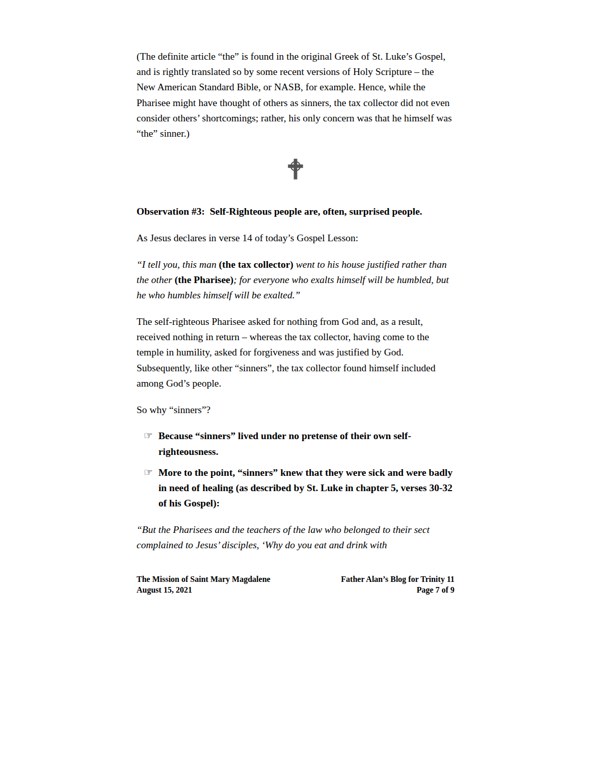(The definite article “the” is found in the original Greek of St. Luke’s Gospel, and is rightly translated so by some recent versions of Holy Scripture – the New American Standard Bible, or NASB, for example. Hence, while the Pharisee might have thought of others as sinners, the tax collector did not even consider others’ shortcomings; rather, his only concern was that he himself was “the” sinner.)
Observation #3: Self-Righteous people are, often, surprised people.
As Jesus declares in verse 14 of today’s Gospel Lesson:
“I tell you, this man (the tax collector) went to his house justified rather than the other (the Pharisee); for everyone who exalts himself will be humbled, but he who humbles himself will be exalted.”
The self-righteous Pharisee asked for nothing from God and, as a result, received nothing in return – whereas the tax collector, having come to the temple in humility, asked for forgiveness and was justified by God. Subsequently, like other “sinners”, the tax collector found himself included among God’s people.
So why “sinners”?
Because “sinners” lived under no pretense of their own self-righteousness.
More to the point, “sinners” knew that they were sick and were badly in need of healing (as described by St. Luke in chapter 5, verses 30-32 of his Gospel):
“But the Pharisees and the teachers of the law who belonged to their sect complained to Jesus’ disciples, ‘Why do you eat and drink with
The Mission of Saint Mary Magdalene
August 15, 2021
Father Alan’s Blog for Trinity 11
Page 7 of 9